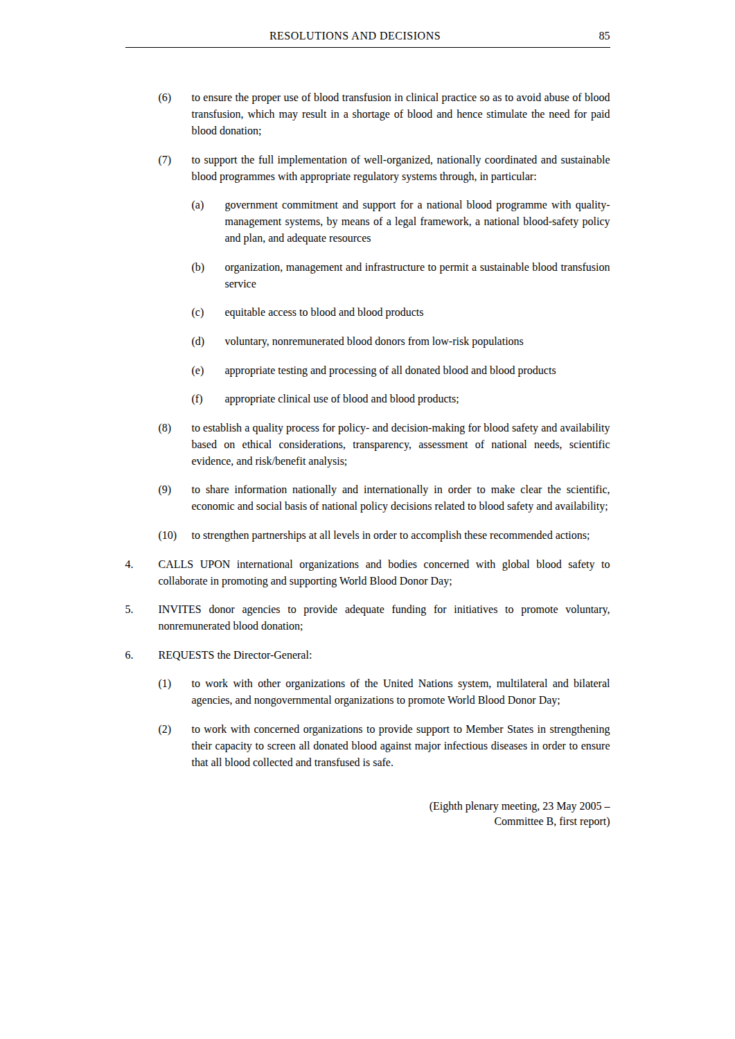RESOLUTIONS AND DECISIONS
85
(6)
to ensure the proper use of blood transfusion in clinical practice so as to avoid abuse of blood transfusion, which may result in a shortage of blood and hence stimulate the need for paid blood donation;
(7)
to support the full implementation of well-organized, nationally coordinated and sustainable blood programmes with appropriate regulatory systems through, in particular:
(a)
government commitment and support for a national blood programme with quality-management systems, by means of a legal framework, a national blood-safety policy and plan, and adequate resources
(b)
organization, management and infrastructure to permit a sustainable blood transfusion service
(c)
equitable access to blood and blood products
(d)
voluntary, nonremunerated blood donors from low-risk populations
(e)
appropriate testing and processing of all donated blood and blood products
(f)
appropriate clinical use of blood and blood products;
(8)
to establish a quality process for policy- and decision-making for blood safety and availability based on ethical considerations, transparency, assessment of national needs, scientific evidence, and risk/benefit analysis;
(9)
to share information nationally and internationally in order to make clear the scientific, economic and social basis of national policy decisions related to blood safety and availability;
(10)
to strengthen partnerships at all levels in order to accomplish these recommended actions;
4.
CALLS UPON international organizations and bodies concerned with global blood safety to collaborate in promoting and supporting World Blood Donor Day;
5.
INVITES donor agencies to provide adequate funding for initiatives to promote voluntary, nonremunerated blood donation;
6.
REQUESTS the Director-General:
(1)
to work with other organizations of the United Nations system, multilateral and bilateral agencies, and nongovernmental organizations to promote World Blood Donor Day;
(2)
to work with concerned organizations to provide support to Member States in strengthening their capacity to screen all donated blood against major infectious diseases in order to ensure that all blood collected and transfused is safe.
(Eighth plenary meeting, 23 May 2005 –
Committee B, first report)